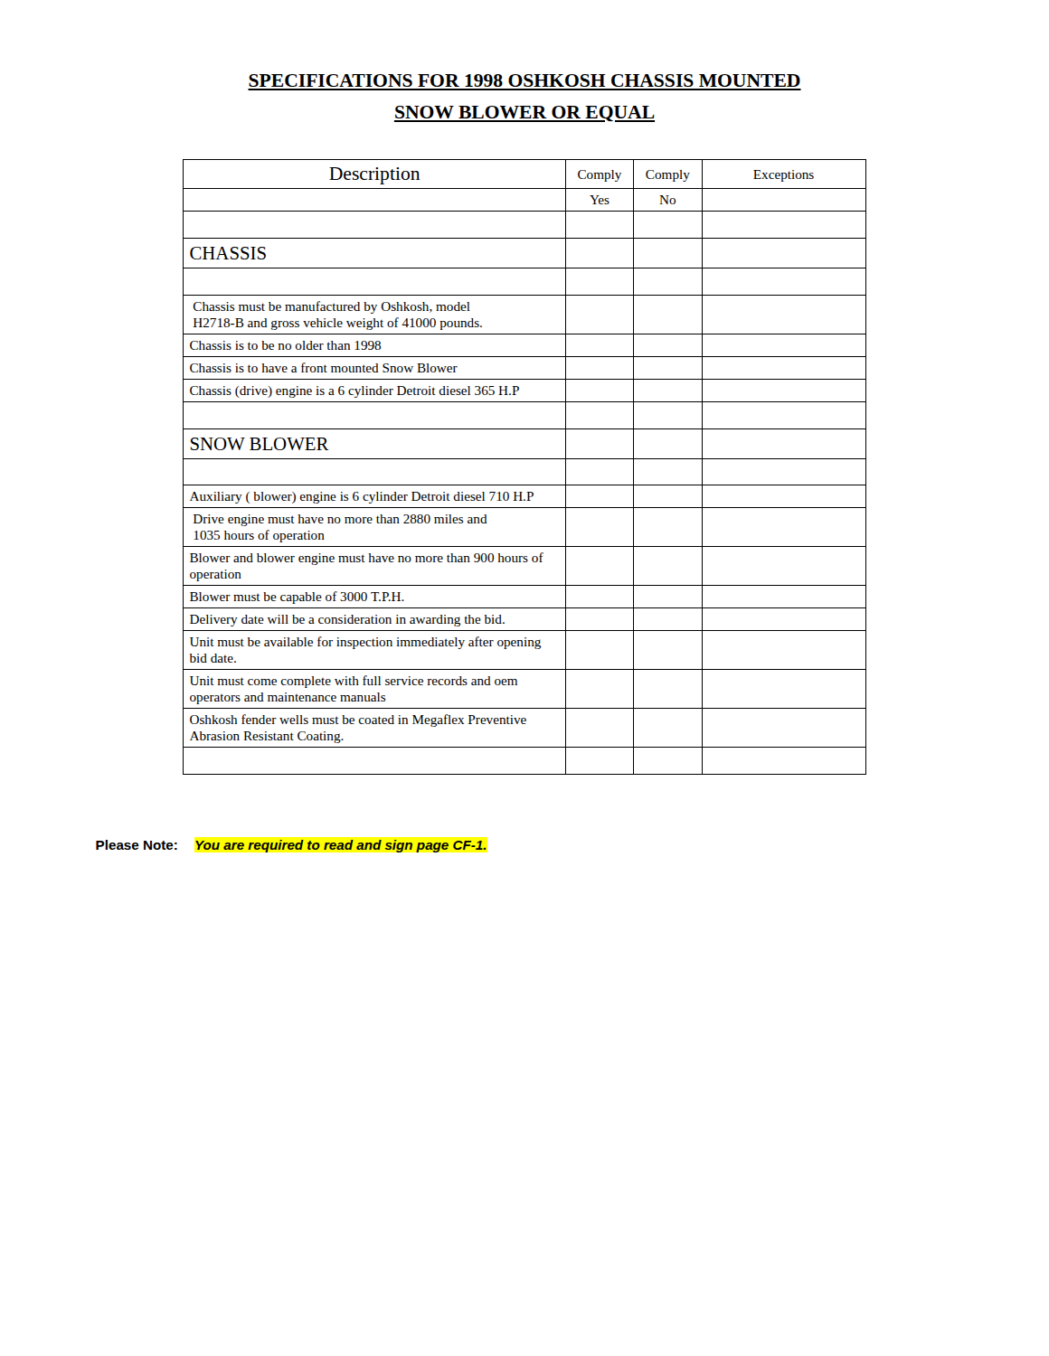SPECIFICATIONS FOR 1998 OSHKOSH CHASSIS MOUNTED
SNOW BLOWER OR EQUAL
| Description | Comply | Comply | Exceptions |
| --- | --- | --- | --- |
| | Yes | No | |
| CHASSIS | | | |
| Chassis must be manufactured by Oshkosh, model H2718-B and gross vehicle weight of 41000 pounds. | | | |
| Chassis is to be no older than 1998 | | | |
| Chassis is to have a front mounted Snow Blower | | | |
| Chassis (drive) engine is a 6 cylinder Detroit diesel 365 H.P | | | |
| SNOW BLOWER | | | |
| Auxiliary ( blower) engine is 6 cylinder Detroit diesel 710 H.P | | | |
| Drive engine must have no more than 2880 miles and 1035 hours of operation | | | |
| Blower and blower engine must have no more than 900 hours of operation | | | |
| Blower must be capable of 3000 T.P.H. | | | |
| Delivery date will be a consideration in awarding the bid. | | | |
| Unit must be available for inspection immediately after opening bid date. | | | |
| Unit must come complete with full service records and oem operators and maintenance manuals | | | |
| Oshkosh fender wells must be coated in Megaflex Preventive Abrasion Resistant Coating. | | | |
Please Note: You are required to read and sign page CF-1.